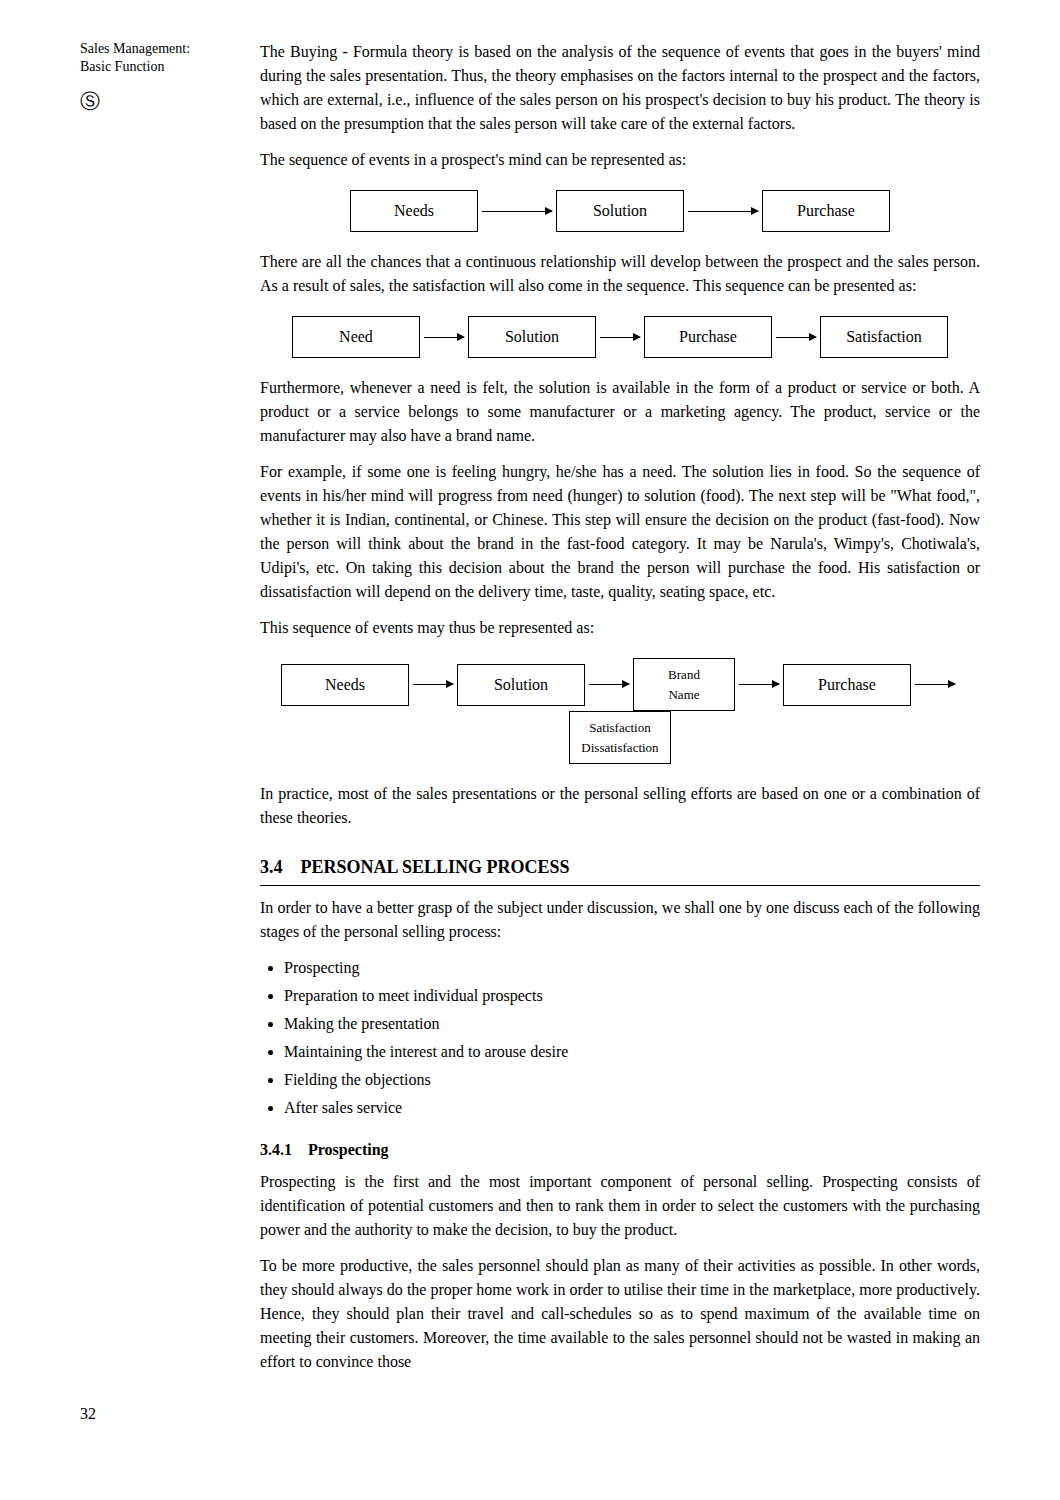Sales Management:
Basic Function
Ⓢ
The Buying - Formula theory is based on the analysis of the sequence of events that goes in the buyers' mind during the sales presentation. Thus, the theory emphasises on the factors internal to the prospect and the factors, which are external, i.e., influence of the sales person on his prospect's decision to buy his product. The theory is based on the presumption that the sales person will take care of the external factors.
The sequence of events in a prospect's mind can be represented as:
Needs
Solution
Purchase
There are all the chances that a continuous relationship will develop between the prospect and the sales person. As a result of sales, the satisfaction will also come in the sequence. This sequence can be presented as:
Need
Solution
Purchase
Satisfaction
Furthermore, whenever a need is felt, the solution is available in the form of a product or service or both. A product or a service belongs to some manufacturer or a marketing agency. The product, service or the manufacturer may also have a brand name.
For example, if some one is feeling hungry, he/she has a need. The solution lies in food. So the sequence of events in his/her mind will progress from need (hunger) to solution (food). The next step will be "What food,", whether it is Indian, continental, or Chinese. This step will ensure the decision on the product (fast-food). Now the person will think about the brand in the fast-food category. It may be Narula's, Wimpy's, Chotiwala's, Udipi's, etc. On taking this decision about the brand the person will purchase the food. His satisfaction or dissatisfaction will depend on the delivery time, taste, quality, seating space, etc.
This sequence of events may thus be represented as:
Needs
Solution
Brand
Name
Purchase
Satisfaction
Dissatisfaction
In practice, most of the sales presentations or the personal selling efforts are based on one or a combination of these theories.
3.4 PERSONAL SELLING PROCESS
In order to have a better grasp of the subject under discussion, we shall one by one discuss each of the following stages of the personal selling process:
Prospecting
Preparation to meet individual prospects
Making the presentation
Maintaining the interest and to arouse desire
Fielding the objections
After sales service
3.4.1 Prospecting
Prospecting is the first and the most important component of personal selling. Prospecting consists of identification of potential customers and then to rank them in order to select the customers with the purchasing power and the authority to make the decision, to buy the product.
To be more productive, the sales personnel should plan as many of their activities as possible. In other words, they should always do the proper home work in order to utilise their time in the marketplace, more productively. Hence, they should plan their travel and call-schedules so as to spend maximum of the available time on meeting their customers. Moreover, the time available to the sales personnel should not be wasted in making an effort to convince those
32